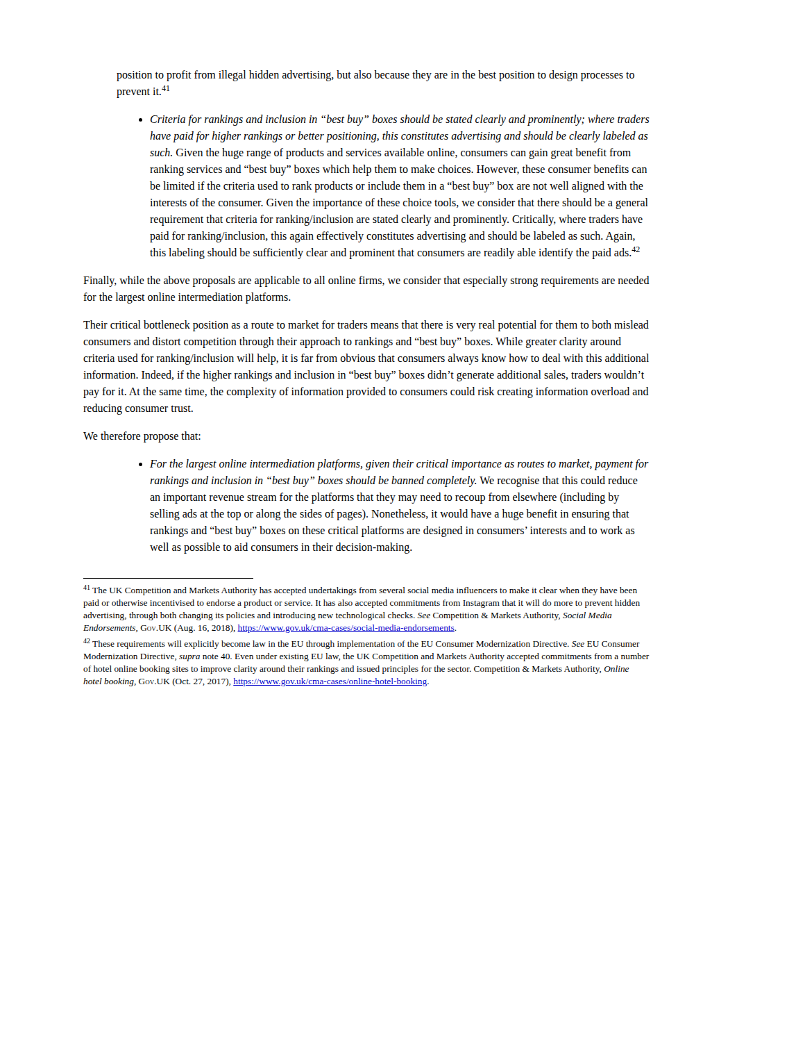position to profit from illegal hidden advertising, but also because they are in the best position to design processes to prevent it.41
Criteria for rankings and inclusion in “best buy” boxes should be stated clearly and prominently; where traders have paid for higher rankings or better positioning, this constitutes advertising and should be clearly labeled as such. Given the huge range of products and services available online, consumers can gain great benefit from ranking services and “best buy” boxes which help them to make choices. However, these consumer benefits can be limited if the criteria used to rank products or include them in a “best buy” box are not well aligned with the interests of the consumer. Given the importance of these choice tools, we consider that there should be a general requirement that criteria for ranking/inclusion are stated clearly and prominently. Critically, where traders have paid for ranking/inclusion, this again effectively constitutes advertising and should be labeled as such. Again, this labeling should be sufficiently clear and prominent that consumers are readily able identify the paid ads.42
Finally, while the above proposals are applicable to all online firms, we consider that especially strong requirements are needed for the largest online intermediation platforms.
Their critical bottleneck position as a route to market for traders means that there is very real potential for them to both mislead consumers and distort competition through their approach to rankings and “best buy” boxes. While greater clarity around criteria used for ranking/inclusion will help, it is far from obvious that consumers always know how to deal with this additional information. Indeed, if the higher rankings and inclusion in “best buy” boxes didn’t generate additional sales, traders wouldn’t pay for it. At the same time, the complexity of information provided to consumers could risk creating information overload and reducing consumer trust.
We therefore propose that:
For the largest online intermediation platforms, given their critical importance as routes to market, payment for rankings and inclusion in “best buy” boxes should be banned completely. We recognise that this could reduce an important revenue stream for the platforms that they may need to recoup from elsewhere (including by selling ads at the top or along the sides of pages). Nonetheless, it would have a huge benefit in ensuring that rankings and “best buy” boxes on these critical platforms are designed in consumers’ interests and to work as well as possible to aid consumers in their decision-making.
41 The UK Competition and Markets Authority has accepted undertakings from several social media influencers to make it clear when they have been paid or otherwise incentivised to endorse a product or service. It has also accepted commitments from Instagram that it will do more to prevent hidden advertising, through both changing its policies and introducing new technological checks. See Competition & Markets Authority, Social Media Endorsements, Gov.UK (Aug. 16, 2018), https://www.gov.uk/cma-cases/social-media-endorsements.
42 These requirements will explicitly become law in the EU through implementation of the EU Consumer Modernization Directive. See EU Consumer Modernization Directive, supra note 40. Even under existing EU law, the UK Competition and Markets Authority accepted commitments from a number of hotel online booking sites to improve clarity around their rankings and issued principles for the sector. Competition & Markets Authority, Online hotel booking, Gov.UK (Oct. 27, 2017), https://www.gov.uk/cma-cases/online-hotel-booking.